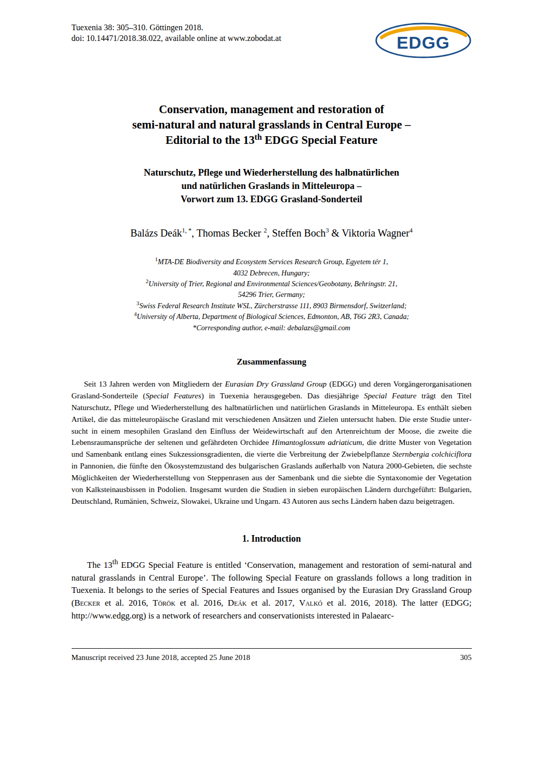Tuexenia 38: 305–310. Göttingen 2018. doi: 10.14471/2018.38.022, available online at www.zobodat.at
EDGG — Eurasian Dry Grassland Group logo EDGG
Conservation, management and restoration of
semi-natural and natural grasslands in Central Europe –
Editorial to the 13th EDGG Special Feature
Naturschutz, Pflege und Wiederherstellung des halbnatürlichen
und natürlichen Graslands in Mitteleuropa –
Vorwort zum 13. EDGG Grasland-Sonderteil
Balázs Deák1, *, Thomas Becker 2, Steffen Boch3 & Viktoria Wagner4
1MTA-DE Biodiversity and Ecosystem Services Research Group, Egyetem tér 1,
4032 Debrecen, Hungary;
2University of Trier, Regional and Environmental Sciences/Geobotany, Behringstr. 21,
54296 Trier, Germany;
3Swiss Federal Research Institute WSL, Zürcherstrasse 111, 8903 Birmensdorf, Switzerland;
4University of Alberta, Department of Biological Sciences, Edmonton, AB, T6G 2R3, Canada;
*Corresponding author, e-mail: debalazs@gmail.com
Zusammenfassung
Seit 13 Jahren werden von Mitgliedern der Eurasian Dry Grassland Group (EDGG) und deren Vorgängerorganisationen Grasland-Sonderteile (Special Features) in Tuexenia herausgegeben. Das diesjährige Special Feature trägt den Titel Naturschutz, Pflege und Wiederherstellung des halbnatürlichen und natürlichen Graslands in Mitteleuropa. Es enthält sieben Artikel, die das mitteleuropäische Grasland mit verschiedenen Ansätzen und Zielen untersucht haben. Die erste Studie untersucht in einem mesophilen Grasland den Einfluss der Weidewirtschaft auf den Artenreichtum der Moose, die zweite die Lebensraumansprüche der seltenen und gefährdeten Orchidee Himantoglossum adriaticum, die dritte Muster von Vegetation und Samenbank entlang eines Sukzessionsgradienten, die vierte die Verbreitung der Zwiebelpflanze Sternbergia colchiciflora in Pannonien, die fünfte den Ökosystemzustand des bulgarischen Graslands außerhalb von Natura 2000-Gebieten, die sechste Möglichkeiten der Wiederherstellung von Steppenrasen aus der Samenbank und die siebte die Syntaxonomie der Vegetation von Kalksteinausbissen in Podolien. Insgesamt wurden die Studien in sieben europäischen Ländern durchgeführt: Bulgarien, Deutschland, Rumänien, Schweiz, Slowakei, Ukraine und Ungarn. 43 Autoren aus sechs Ländern haben dazu beigetragen.
1. Introduction
The 13th EDGG Special Feature is entitled ‘Conservation, management and restoration of semi-natural and natural grasslands in Central Europe’. The following Special Feature on grasslands follows a long tradition in Tuexenia. It belongs to the series of Special Features and Issues organised by the Eurasian Dry Grassland Group (Becker et al. 2016, Török et al. 2016, Deák et al. 2017, Valkó et al. 2016, 2018). The latter (EDGG; http://www.edgg.org) is a network of researchers and conservationists interested in Palaearc-
Manuscript received 23 June 2018, accepted 25 June 2018 305